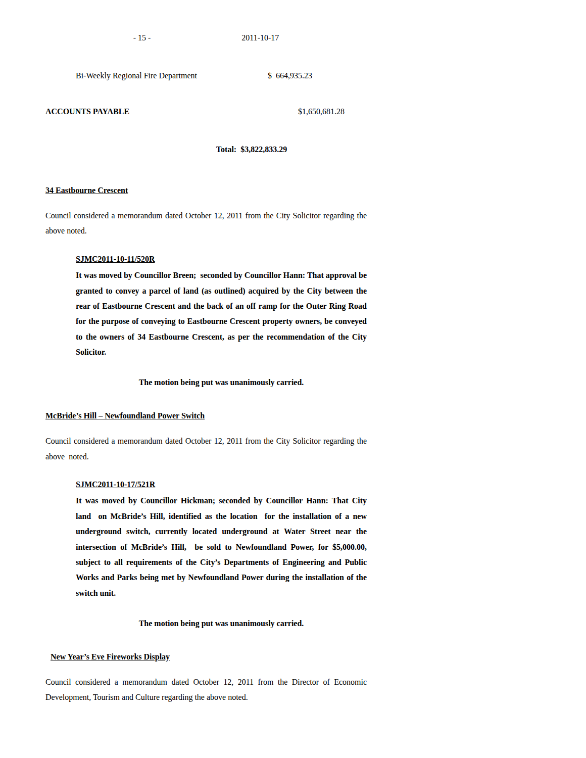- 15 - 2011-10-17
Bi-Weekly Regional Fire Department $ 664,935.23
ACCOUNTS PAYABLE $1,650,681.28
Total: $3,822,833.29
34 Eastbourne Crescent
Council considered a memorandum dated October 12, 2011 from the City Solicitor regarding the above noted.
SJMC2011-10-11/520R
It was moved by Councillor Breen; seconded by Councillor Hann: That approval be granted to convey a parcel of land (as outlined) acquired by the City between the rear of Eastbourne Crescent and the back of an off ramp for the Outer Ring Road for the purpose of conveying to Eastbourne Crescent property owners, be conveyed to the owners of 34 Eastbourne Crescent, as per the recommendation of the City Solicitor.
The motion being put was unanimously carried.
McBride’s Hill – Newfoundland Power Switch
Council considered a memorandum dated October 12, 2011 from the City Solicitor regarding the above noted.
SJMC2011-10-17/521R
It was moved by Councillor Hickman; seconded by Councillor Hann: That City land on McBride’s Hill, identified as the location for the installation of a new underground switch, currently located underground at Water Street near the intersection of McBride’s Hill, be sold to Newfoundland Power, for $5,000.00, subject to all requirements of the City’s Departments of Engineering and Public Works and Parks being met by Newfoundland Power during the installation of the switch unit.
The motion being put was unanimously carried.
New Year’s Eve Fireworks Display
Council considered a memorandum dated October 12, 2011 from the Director of Economic Development, Tourism and Culture regarding the above noted.